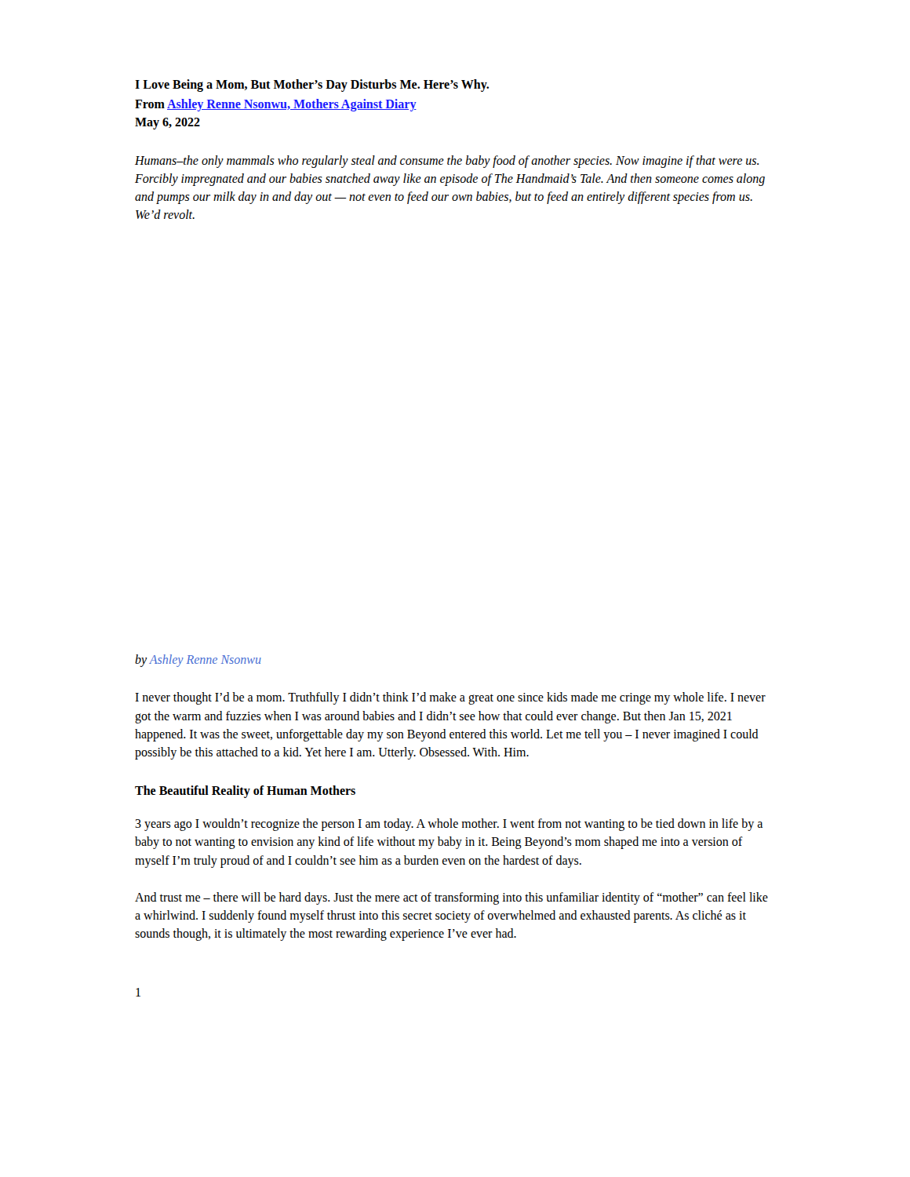I Love Being a Mom, But Mother’s Day Disturbs Me. Here’s Why.
From Ashley Renne Nsonwu, Mothers Against Diary
May 6, 2022
Humans–the only mammals who regularly steal and consume the baby food of another species. Now imagine if that were us. Forcibly impregnated and our babies snatched away like an episode of The Handmaid’s Tale. And then someone comes along and pumps our milk day in and day out — not even to feed our own babies, but to feed an entirely different species from us. We’d revolt.
by Ashley Renne Nsonwu
I never thought I’d be a mom. Truthfully I didn’t think I’d make a great one since kids made me cringe my whole life. I never got the warm and fuzzies when I was around babies and I didn’t see how that could ever change. But then Jan 15, 2021 happened. It was the sweet, unforgettable day my son Beyond entered this world. Let me tell you – I never imagined I could possibly be this attached to a kid. Yet here I am. Utterly. Obsessed. With. Him.
The Beautiful Reality of Human Mothers
3 years ago I wouldn’t recognize the person I am today. A whole mother. I went from not wanting to be tied down in life by a baby to not wanting to envision any kind of life without my baby in it. Being Beyond’s mom shaped me into a version of myself I’m truly proud of and I couldn’t see him as a burden even on the hardest of days.
And trust me – there will be hard days. Just the mere act of transforming into this unfamiliar identity of “mother” can feel like a whirlwind. I suddenly found myself thrust into this secret society of overwhelmed and exhausted parents. As cliché as it sounds though, it is ultimately the most rewarding experience I’ve ever had.
1